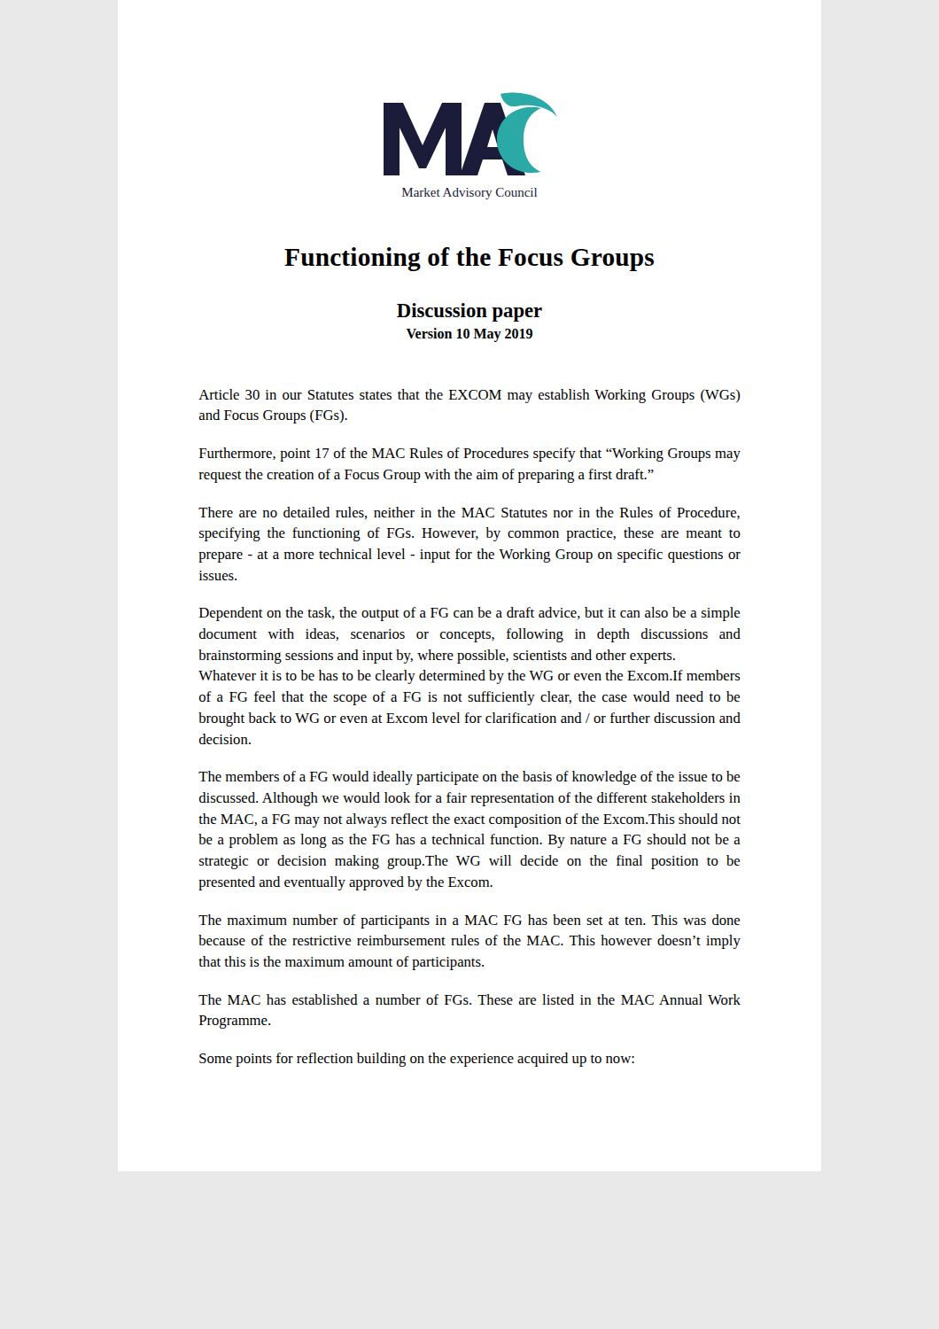Market Advisory Council
Functioning of the Focus Groups
Discussion paper
Version 10 May 2019
Article 30 in our Statutes states that the EXCOM may establish Working Groups (WGs) and Focus Groups (FGs).
Furthermore, point 17 of the MAC Rules of Procedures specify that “Working Groups may request the creation of a Focus Group with the aim of preparing a first draft.”
There are no detailed rules, neither in the MAC Statutes nor in the Rules of Procedure, specifying the functioning of FGs. However, by common practice, these are meant to prepare - at a more technical level - input for the Working Group on specific questions or issues.
Dependent on the task, the output of a FG can be a draft advice, but it can also be a simple document with ideas, scenarios or concepts, following in depth discussions and brainstorming sessions and input by, where possible, scientists and other experts.
Whatever it is to be has to be clearly determined by the WG or even the Excom.If members of a FG feel that the scope of a FG is not sufficiently clear, the case would need to be brought back to WG or even at Excom level for clarification and / or further discussion and decision.
The members of a FG would ideally participate on the basis of knowledge of the issue to be discussed. Although we would look for a fair representation of the different stakeholders in the MAC, a FG may not always reflect the exact composition of the Excom.This should not be a problem as long as the FG has a technical function. By nature a FG should not be a strategic or decision making group.The WG will decide on the final position to be presented and eventually approved by the Excom.
The maximum number of participants in a MAC FG has been set at ten. This was done because of the restrictive reimbursement rules of the MAC. This however doesn’t imply that this is the maximum amount of participants.
The MAC has established a number of FGs. These are listed in the MAC Annual Work Programme.
Some points for reflection building on the experience acquired up to now: